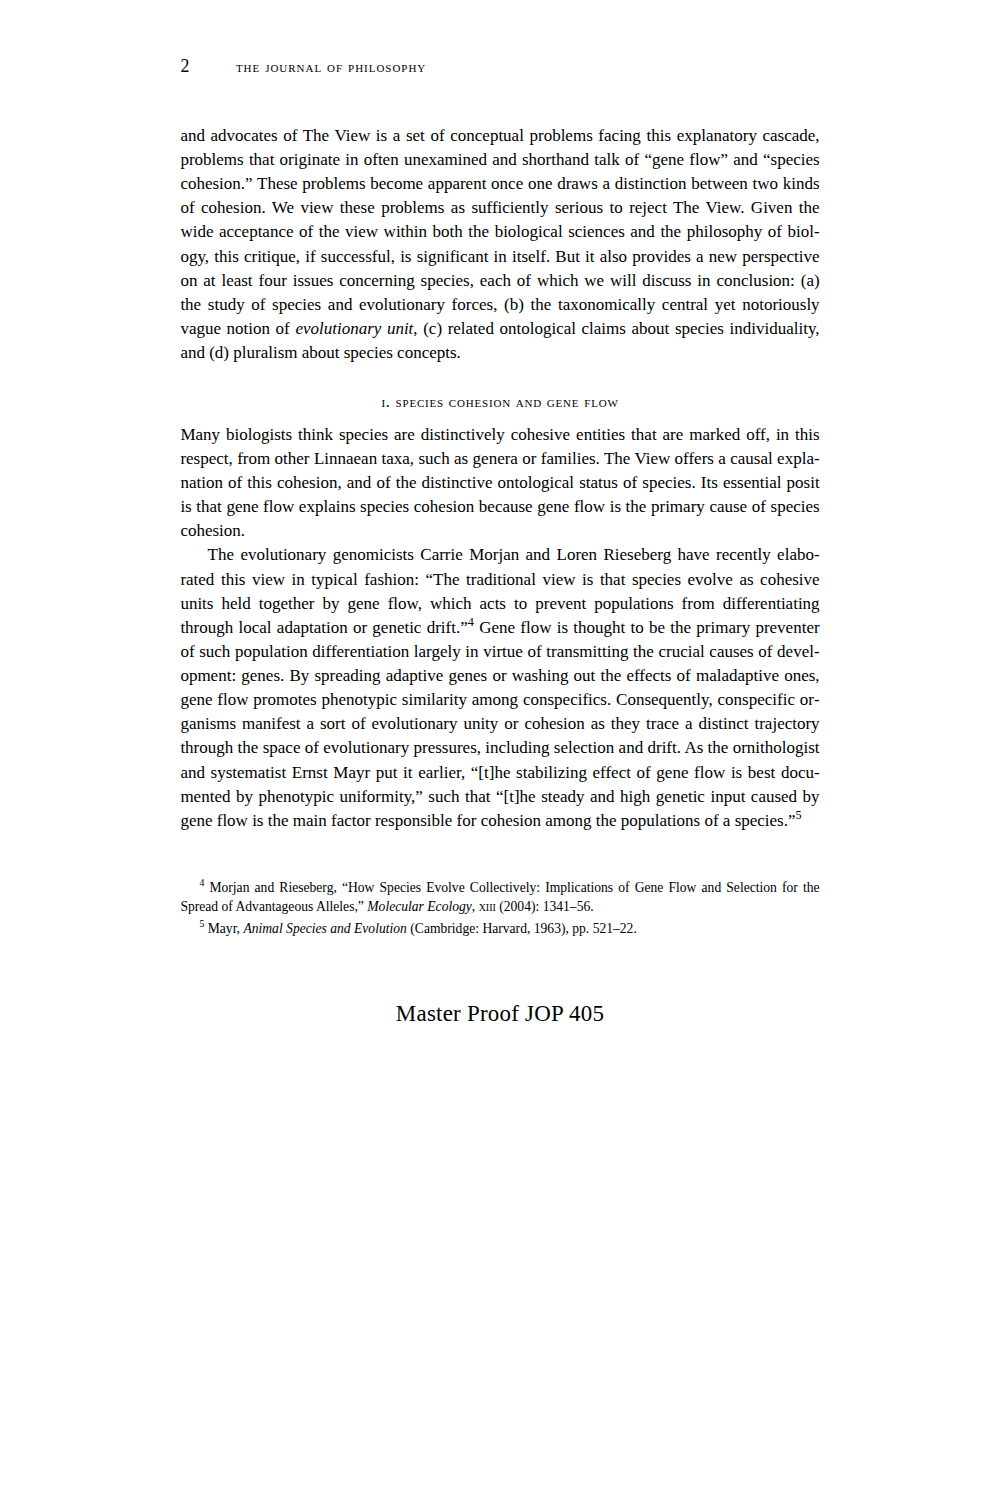2 the journal of philosophy
and advocates of The View is a set of conceptual problems facing this explanatory cascade, problems that originate in often unexamined and shorthand talk of “gene flow” and “species cohesion.” These problems become apparent once one draws a distinction between two kinds of cohesion. We view these problems as sufficiently serious to reject The View. Given the wide acceptance of the view within both the biological sciences and the philosophy of biology, this critique, if successful, is significant in itself. But it also provides a new perspective on at least four issues concerning species, each of which we will discuss in conclusion: (a) the study of species and evolutionary forces, (b) the taxonomically central yet notoriously vague notion of evolutionary unit, (c) related ontological claims about species individuality, and (d) pluralism about species concepts.
i. species cohesion and gene flow
Many biologists think species are distinctively cohesive entities that are marked off, in this respect, from other Linnaean taxa, such as genera or families. The View offers a causal explanation of this cohesion, and of the distinctive ontological status of species. Its essential posit is that gene flow explains species cohesion because gene flow is the primary cause of species cohesion.
The evolutionary genomicists Carrie Morjan and Loren Rieseberg have recently elaborated this view in typical fashion: “The traditional view is that species evolve as cohesive units held together by gene flow, which acts to prevent populations from differentiating through local adaptation or genetic drift.”4 Gene flow is thought to be the primary preventer of such population differentiation largely in virtue of transmitting the crucial causes of development: genes. By spreading adaptive genes or washing out the effects of maladaptive ones, gene flow promotes phenotypic similarity among conspecifics. Consequently, conspecific organisms manifest a sort of evolutionary unity or cohesion as they trace a distinct trajectory through the space of evolutionary pressures, including selection and drift. As the ornithologist and systematist Ernst Mayr put it earlier, “[t]he stabilizing effect of gene flow is best documented by phenotypic uniformity,” such that “[t]he steady and high genetic input caused by gene flow is the main factor responsible for cohesion among the populations of a species.”5
4 Morjan and Rieseberg, “How Species Evolve Collectively: Implications of Gene Flow and Selection for the Spread of Advantageous Alleles,” Molecular Ecology, xiii (2004): 1341–56.
5 Mayr, Animal Species and Evolution (Cambridge: Harvard, 1963), pp. 521–22.
Master Proof JOP 405